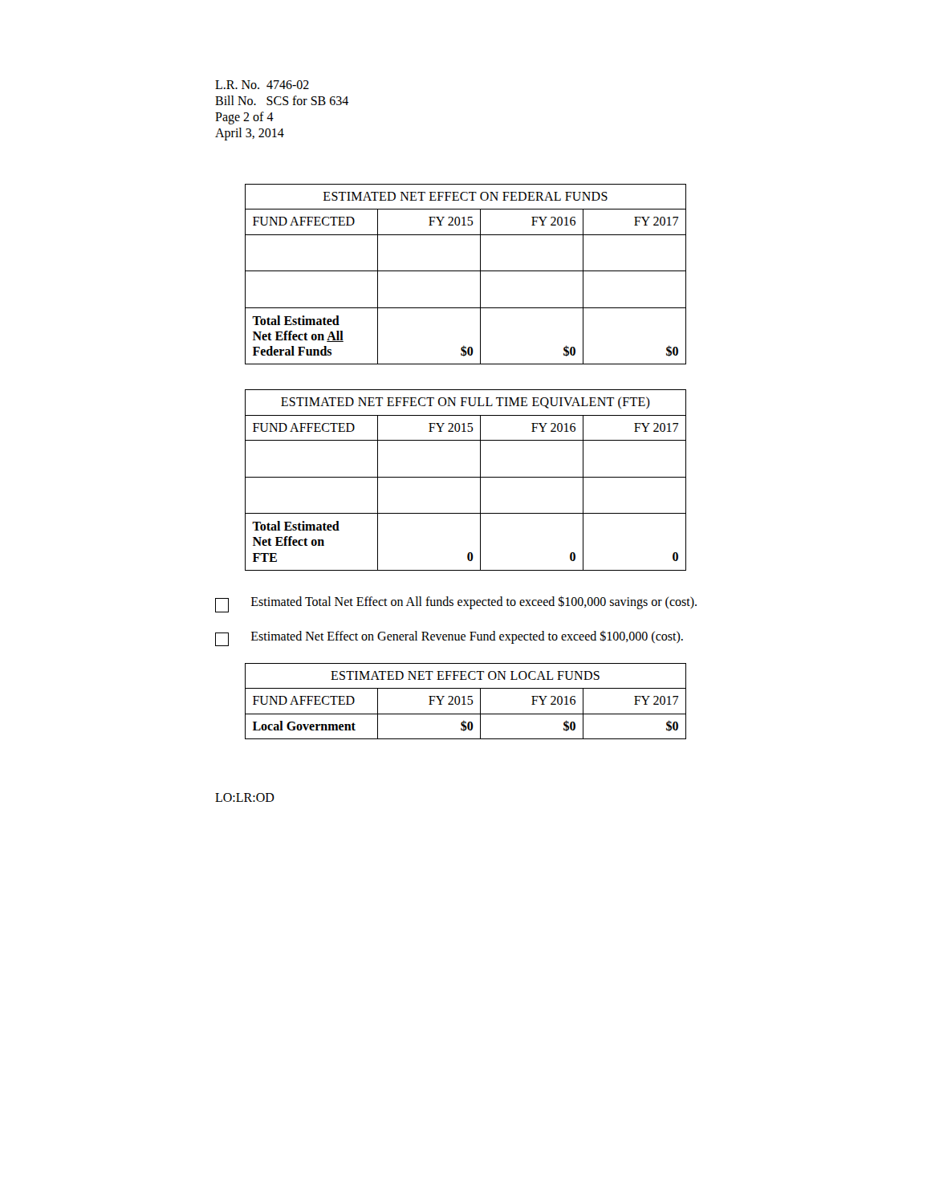L.R. No. 4746-02
Bill No. SCS for SB 634
Page 2 of 4
April 3, 2014
| ESTIMATED NET EFFECT ON FEDERAL FUNDS |
| FUND AFFECTED | FY 2015 | FY 2016 | FY 2017 |
| Total Estimated Net Effect on All Federal Funds | $0 | $0 | $0 |
| ESTIMATED NET EFFECT ON FULL TIME EQUIVALENT (FTE) |
| FUND AFFECTED | FY 2015 | FY 2016 | FY 2017 |
| Total Estimated Net Effect on FTE | 0 | 0 | 0 |
Estimated Total Net Effect on All funds expected to exceed $100,000 savings or (cost).
Estimated Net Effect on General Revenue Fund expected to exceed $100,000 (cost).
| ESTIMATED NET EFFECT ON LOCAL FUNDS |
| FUND AFFECTED | FY 2015 | FY 2016 | FY 2017 |
| Local Government | $0 | $0 | $0 |
LO:LR:OD